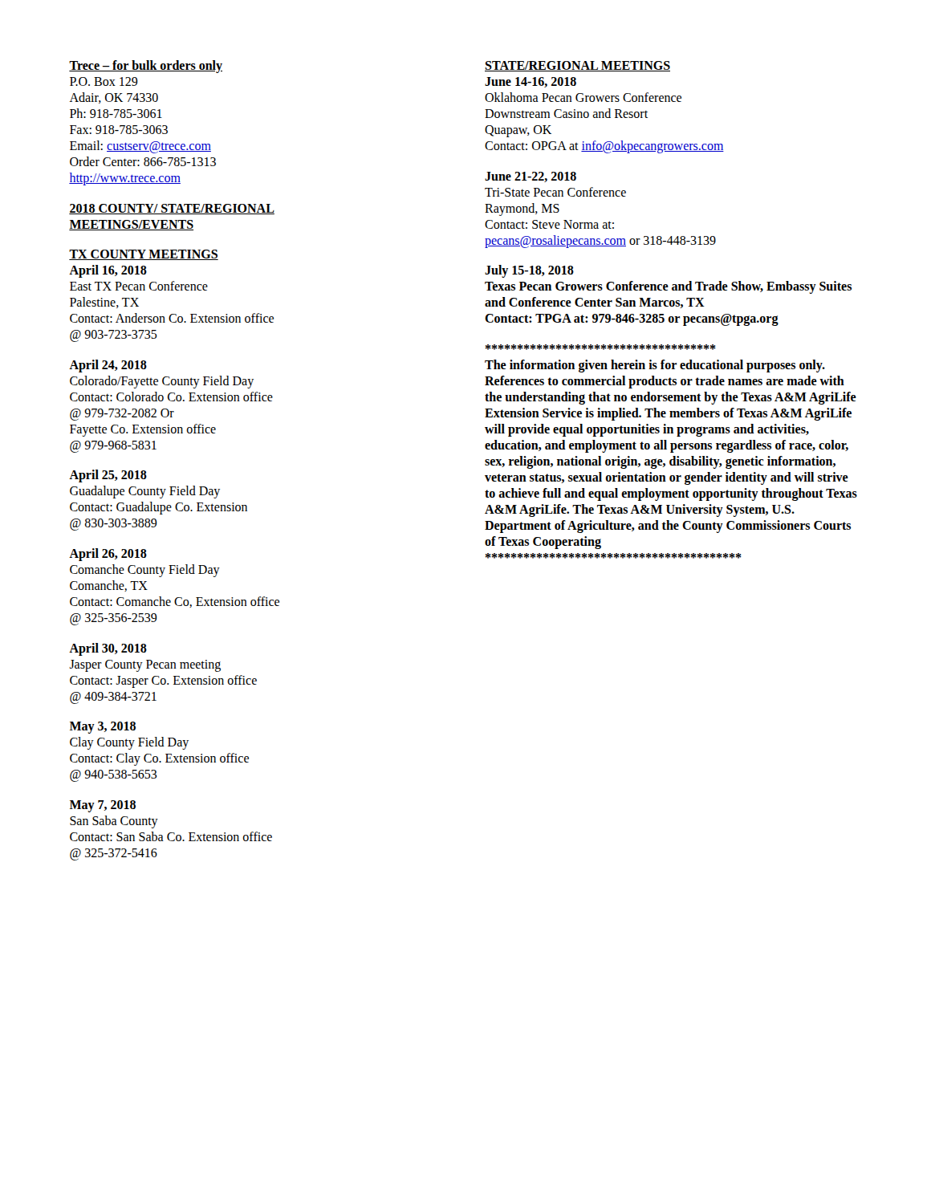Trece – for bulk orders only
P.O. Box 129
Adair, OK 74330
Ph: 918-785-3061
Fax: 918-785-3063
Email: custserv@trece.com
Order Center: 866-785-1313
http://www.trece.com
2018 COUNTY/ STATE/REGIONAL
MEETINGS/EVENTS
TX COUNTY MEETINGS
April 16, 2018
East TX Pecan Conference
Palestine, TX
Contact: Anderson Co. Extension office
@ 903-723-3735
April 24, 2018
Colorado/Fayette County Field Day
Contact: Colorado Co. Extension office
@ 979-732-2082 Or
Fayette Co. Extension office
@ 979-968-5831
April 25, 2018
Guadalupe County Field Day
Contact: Guadalupe Co. Extension
@ 830-303-3889
April 26, 2018
Comanche County Field Day
Comanche, TX
Contact: Comanche Co, Extension office
@ 325-356-2539
April 30, 2018
Jasper County Pecan meeting
Contact: Jasper Co. Extension office
@ 409-384-3721
May 3, 2018
Clay County Field Day
Contact: Clay Co. Extension office
@ 940-538-5653
May 7, 2018
San Saba County
Contact: San Saba Co. Extension office
@ 325-372-5416
STATE/REGIONAL MEETINGS
June 14-16, 2018
Oklahoma Pecan Growers Conference
Downstream Casino and Resort
Quapaw, OK
Contact: OPGA at info@okpecangrowers.com
June 21-22, 2018
Tri-State Pecan Conference
Raymond, MS
Contact: Steve Norma at:
pecans@rosaliepecans.com or 318-448-3139
July 15-18, 2018
Texas Pecan Growers Conference and Trade Show, Embassy Suites and Conference Center San Marcos, TX
Contact: TPGA at: 979-846-3285 or pecans@tpga.org
************************************
The information given herein is for educational purposes only. References to commercial products or trade names are made with the understanding that no endorsement by the Texas A&M AgriLife Extension Service is implied. The members of Texas A&M AgriLife will provide equal opportunities in programs and activities, education, and employment to all persons regardless of race, color, sex, religion, national origin, age, disability, genetic information, veteran status, sexual orientation or gender identity and will strive to achieve full and equal employment opportunity throughout Texas A&M AgriLife. The Texas A&M University System, U.S. Department of Agriculture, and the County Commissioners Courts of Texas Cooperating
****************************************